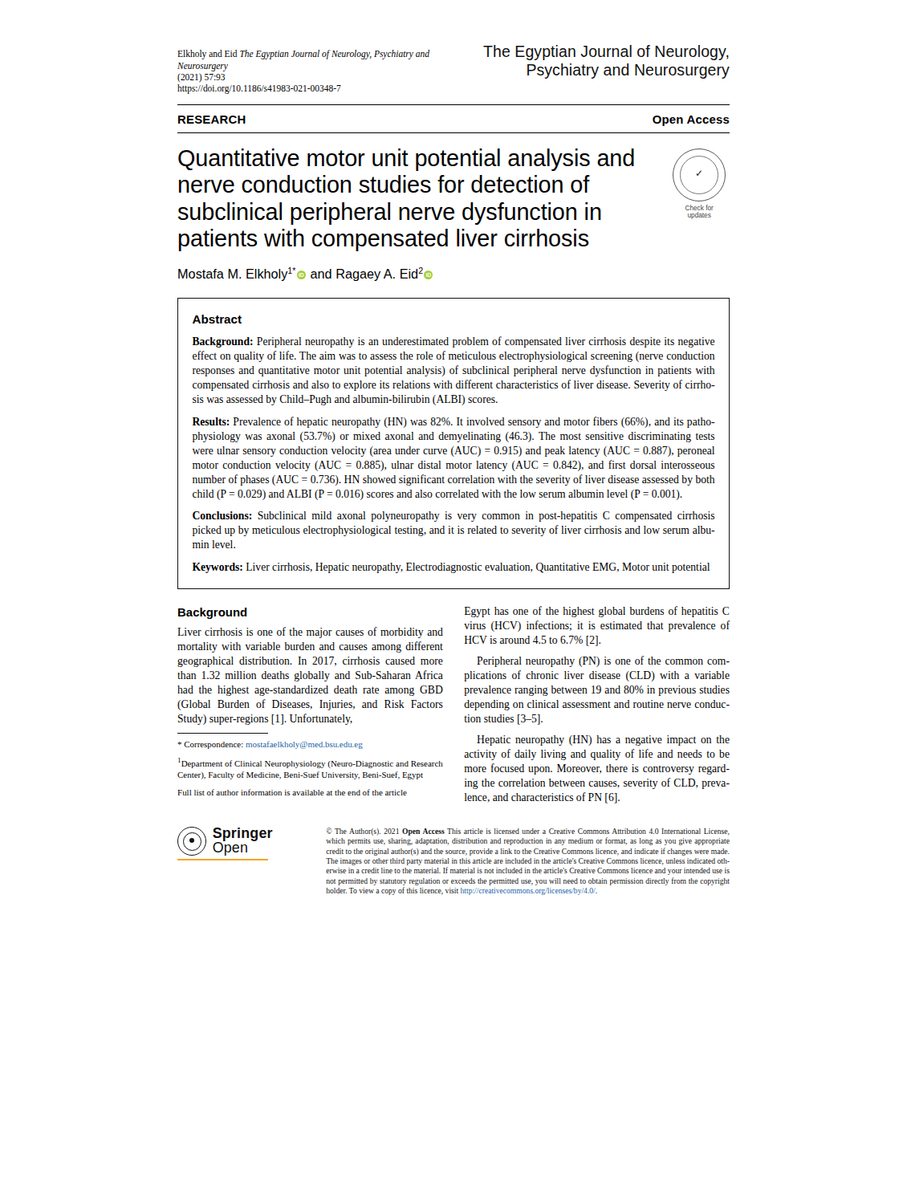Elkholy and Eid The Egyptian Journal of Neurology, Psychiatry and Neurosurgery
(2021) 57:93
https://doi.org/10.1186/s41983-021-00348-7
The Egyptian Journal of Neurology,
Psychiatry and Neurosurgery
RESEARCH
Open Access
Quantitative motor unit potential analysis and nerve conduction studies for detection of subclinical peripheral nerve dysfunction in patients with compensated liver cirrhosis
✓
Check for
updates
Mostafa M. Elkholy1* and Ragaey A. Eid2
Abstract
Background: Peripheral neuropathy is an underestimated problem of compensated liver cirrhosis despite its negative effect on quality of life. The aim was to assess the role of meticulous electrophysiological screening (nerve conduction responses and quantitative motor unit potential analysis) of subclinical peripheral nerve dysfunction in patients with compensated cirrhosis and also to explore its relations with different characteristics of liver disease. Severity of cirrhosis was assessed by Child–Pugh and albumin-bilirubin (ALBI) scores.
Results: Prevalence of hepatic neuropathy (HN) was 82%. It involved sensory and motor fibers (66%), and its pathophysiology was axonal (53.7%) or mixed axonal and demyelinating (46.3). The most sensitive discriminating tests were ulnar sensory conduction velocity (area under curve (AUC) = 0.915) and peak latency (AUC = 0.887), peroneal motor conduction velocity (AUC = 0.885), ulnar distal motor latency (AUC = 0.842), and first dorsal interosseous number of phases (AUC = 0.736). HN showed significant correlation with the severity of liver disease assessed by both child (P = 0.029) and ALBI (P = 0.016) scores and also correlated with the low serum albumin level (P = 0.001).
Conclusions: Subclinical mild axonal polyneuropathy is very common in post-hepatitis C compensated cirrhosis picked up by meticulous electrophysiological testing, and it is related to severity of liver cirrhosis and low serum albumin level.
Keywords: Liver cirrhosis, Hepatic neuropathy, Electrodiagnostic evaluation, Quantitative EMG, Motor unit potential
Background
Liver cirrhosis is one of the major causes of morbidity and mortality with variable burden and causes among different geographical distribution. In 2017, cirrhosis caused more than 1.32 million deaths globally and Sub-Saharan Africa had the highest age-standardized death rate among GBD (Global Burden of Diseases, Injuries, and Risk Factors Study) super-regions [1]. Unfortunately,
* Correspondence: mostafaelkholy@med.bsu.edu.eg
1Department of Clinical Neurophysiology (Neuro-Diagnostic and Research Center), Faculty of Medicine, Beni-Suef University, Beni-Suef, Egypt
Full list of author information is available at the end of the article
Egypt has one of the highest global burdens of hepatitis C virus (HCV) infections; it is estimated that prevalence of HCV is around 4.5 to 6.7% [2].
Peripheral neuropathy (PN) is one of the common complications of chronic liver disease (CLD) with a variable prevalence ranging between 19 and 80% in previous studies depending on clinical assessment and routine nerve conduction studies [3–5].
Hepatic neuropathy (HN) has a negative impact on the activity of daily living and quality of life and needs to be more focused upon. Moreover, there is controversy regarding the correlation between causes, severity of CLD, prevalence, and characteristics of PN [6].
Springer Open
© The Author(s). 2021 Open Access This article is licensed under a Creative Commons Attribution 4.0 International License, which permits use, sharing, adaptation, distribution and reproduction in any medium or format, as long as you give appropriate credit to the original author(s) and the source, provide a link to the Creative Commons licence, and indicate if changes were made. The images or other third party material in this article are included in the article's Creative Commons licence, unless indicated otherwise in a credit line to the material. If material is not included in the article's Creative Commons licence and your intended use is not permitted by statutory regulation or exceeds the permitted use, you will need to obtain permission directly from the copyright holder. To view a copy of this licence, visit http://creativecommons.org/licenses/by/4.0/.